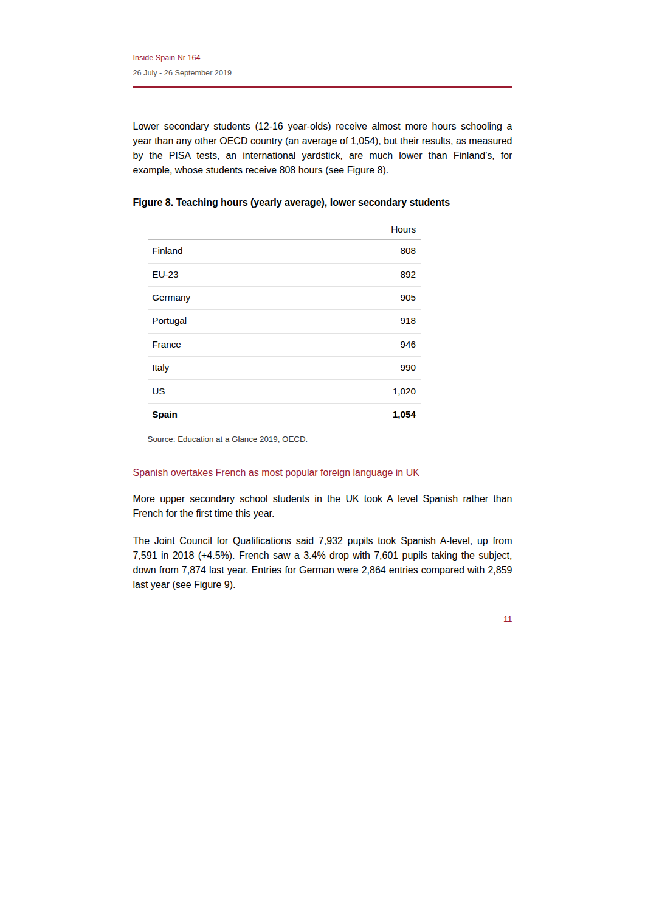Inside Spain Nr 164
26 July - 26 September 2019
Lower secondary students (12-16 year-olds) receive almost more hours schooling a year than any other OECD country (an average of 1,054), but their results, as measured by the PISA tests, an international yardstick, are much lower than Finland’s, for example, whose students receive 808 hours (see Figure 8).
Figure 8. Teaching hours (yearly average), lower secondary students
| | Hours |
| --- | --- |
| Finland | 808 |
| EU-23 | 892 |
| Germany | 905 |
| Portugal | 918 |
| France | 946 |
| Italy | 990 |
| US | 1,020 |
| Spain | 1,054 |
Source: Education at a Glance 2019, OECD.
Spanish overtakes French as most popular foreign language in UK
More upper secondary school students in the UK took A level Spanish rather than French for the first time this year.
The Joint Council for Qualifications said 7,932 pupils took Spanish A-level, up from 7,591 in 2018 (+4.5%). French saw a 3.4% drop with 7,601 pupils taking the subject, down from 7,874 last year. Entries for German were 2,864 entries compared with 2,859 last year (see Figure 9).
11